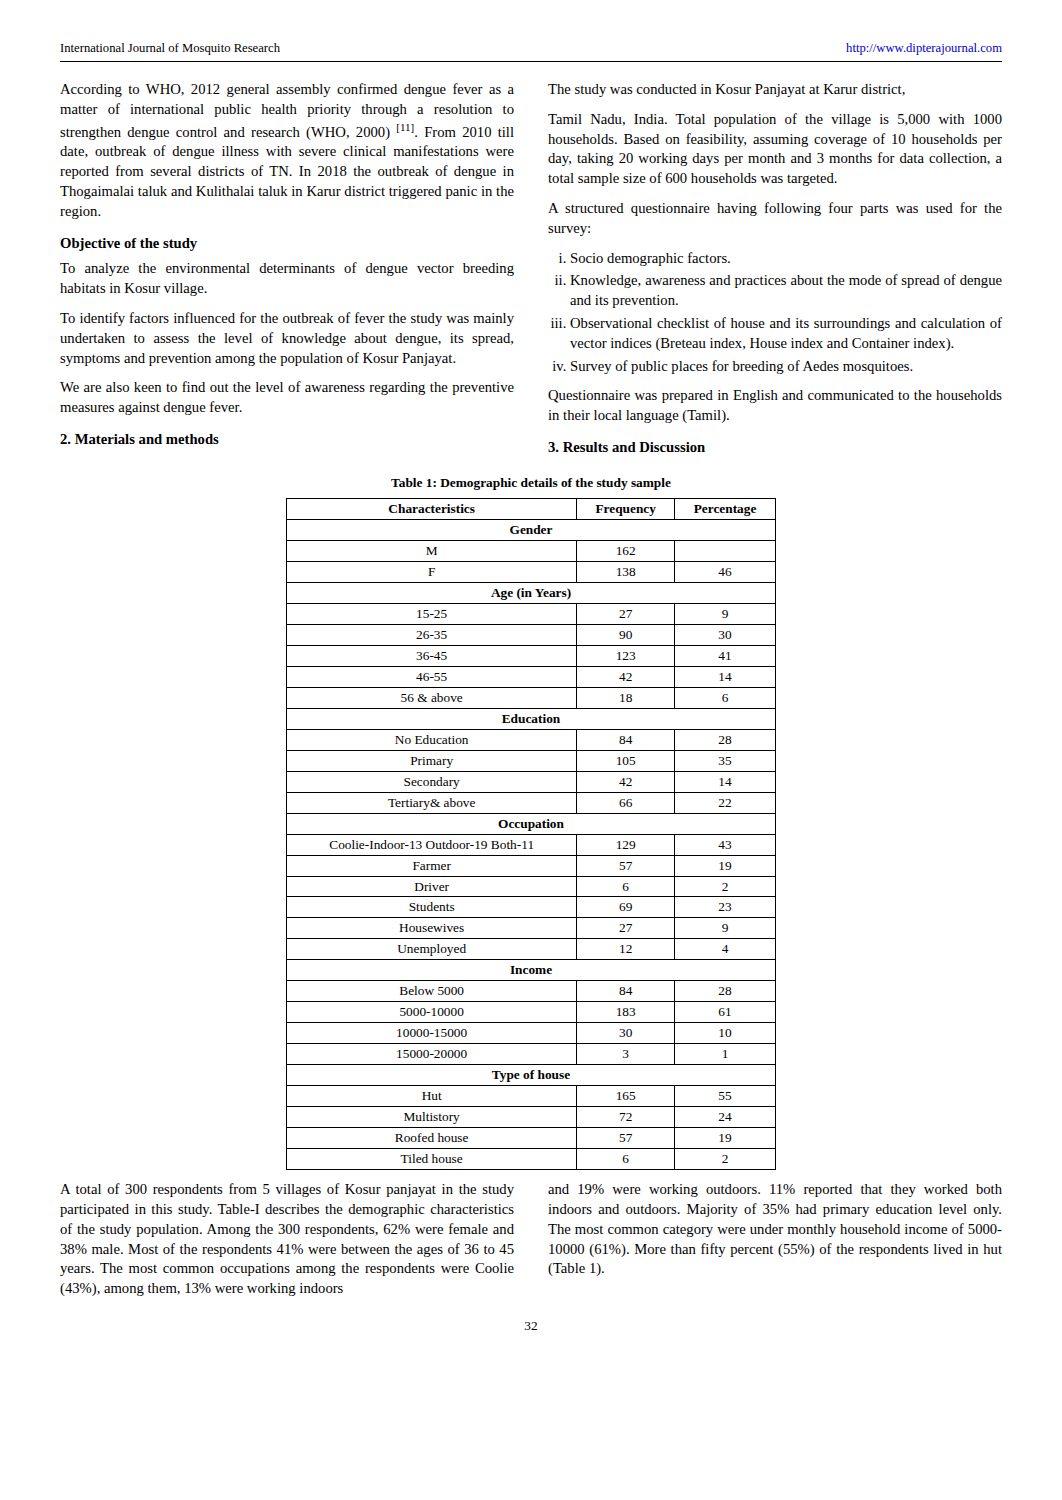International Journal of Mosquito Research http://www.dipterajournal.com
According to WHO, 2012 general assembly confirmed dengue fever as a matter of international public health priority through a resolution to strengthen dengue control and research (WHO, 2000) [11]. From 2010 till date, outbreak of dengue illness with severe clinical manifestations were reported from several districts of TN. In 2018 the outbreak of dengue in Thogaimalai taluk and Kulithalai taluk in Karur district triggered panic in the region.
Objective of the study
To analyze the environmental determinants of dengue vector breeding habitats in Kosur village.
To identify factors influenced for the outbreak of fever the study was mainly undertaken to assess the level of knowledge about dengue, its spread, symptoms and prevention among the population of Kosur Panjayat.
We are also keen to find out the level of awareness regarding the preventive measures against dengue fever.
2. Materials and methods
The study was conducted in Kosur Panjayat at Karur district,
Tamil Nadu, India. Total population of the village is 5,000 with 1000 households. Based on feasibility, assuming coverage of 10 households per day, taking 20 working days per month and 3 months for data collection, a total sample size of 600 households was targeted.
A structured questionnaire having following four parts was used for the survey:
Socio demographic factors.
Knowledge, awareness and practices about the mode of spread of dengue and its prevention.
Observational checklist of house and its surroundings and calculation of vector indices (Breteau index, House index and Container index).
Survey of public places for breeding of Aedes mosquitoes.
Questionnaire was prepared in English and communicated to the households in their local language (Tamil).
3. Results and Discussion
Table 1: Demographic details of the study sample
| Characteristics | Frequency | Percentage |
| --- | --- | --- |
| Gender |
| M | 162 | |
| F | 138 | 46 |
| Age (in Years) |
| 15-25 | 27 | 9 |
| 26-35 | 90 | 30 |
| 36-45 | 123 | 41 |
| 46-55 | 42 | 14 |
| 56 & above | 18 | 6 |
| Education |
| No Education | 84 | 28 |
| Primary | 105 | 35 |
| Secondary | 42 | 14 |
| Tertiary& above | 66 | 22 |
| Occupation |
| Coolie-Indoor-13 Outdoor-19 Both-11 | 129 | 43 |
| Farmer | 57 | 19 |
| Driver | 6 | 2 |
| Students | 69 | 23 |
| Housewives | 27 | 9 |
| Unemployed | 12 | 4 |
| Income |
| Below 5000 | 84 | 28 |
| 5000-10000 | 183 | 61 |
| 10000-15000 | 30 | 10 |
| 15000-20000 | 3 | 1 |
| Type of house |
| Hut | 165 | 55 |
| Multistory | 72 | 24 |
| Roofed house | 57 | 19 |
| Tiled house | 6 | 2 |
A total of 300 respondents from 5 villages of Kosur panjayat in the study participated in this study. Table-I describes the demographic characteristics of the study population. Among the 300 respondents, 62% were female and 38% male. Most of the respondents 41% were between the ages of 36 to 45 years. The most common occupations among the respondents were Coolie (43%), among them, 13% were working indoors
and 19% were working outdoors. 11% reported that they worked both indoors and outdoors. Majority of 35% had primary education level only. The most common category were under monthly household income of 5000-10000 (61%). More than fifty percent (55%) of the respondents lived in hut (Table 1).
32